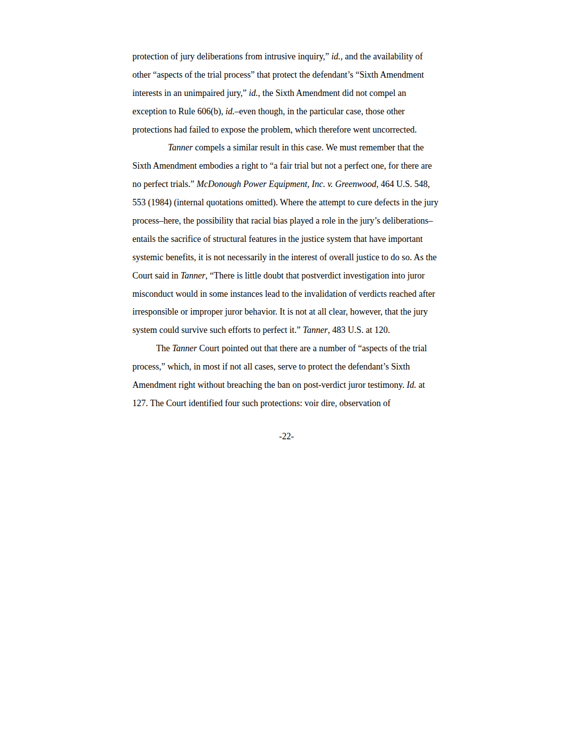protection of jury deliberations from intrusive inquiry,” id., and the availability of other “aspects of the trial process” that protect the defendant’s “Sixth Amendment interests in an unimpaired jury,” id., the Sixth Amendment did not compel an exception to Rule 606(b), id.–even though, in the particular case, those other protections had failed to expose the problem, which therefore went uncorrected.
Tanner compels a similar result in this case. We must remember that the Sixth Amendment embodies a right to “a fair trial but not a perfect one, for there are no perfect trials.” McDonough Power Equipment, Inc. v. Greenwood, 464 U.S. 548, 553 (1984) (internal quotations omitted). Where the attempt to cure defects in the jury process–here, the possibility that racial bias played a role in the jury’s deliberations–entails the sacrifice of structural features in the justice system that have important systemic benefits, it is not necessarily in the interest of overall justice to do so. As the Court said in Tanner, “There is little doubt that postverdict investigation into juror misconduct would in some instances lead to the invalidation of verdicts reached after irresponsible or improper juror behavior. It is not at all clear, however, that the jury system could survive such efforts to perfect it.” Tanner, 483 U.S. at 120.
The Tanner Court pointed out that there are a number of “aspects of the trial process,” which, in most if not all cases, serve to protect the defendant’s Sixth Amendment right without breaching the ban on post-verdict juror testimony. Id. at 127. The Court identified four such protections: voir dire, observation of
-22-